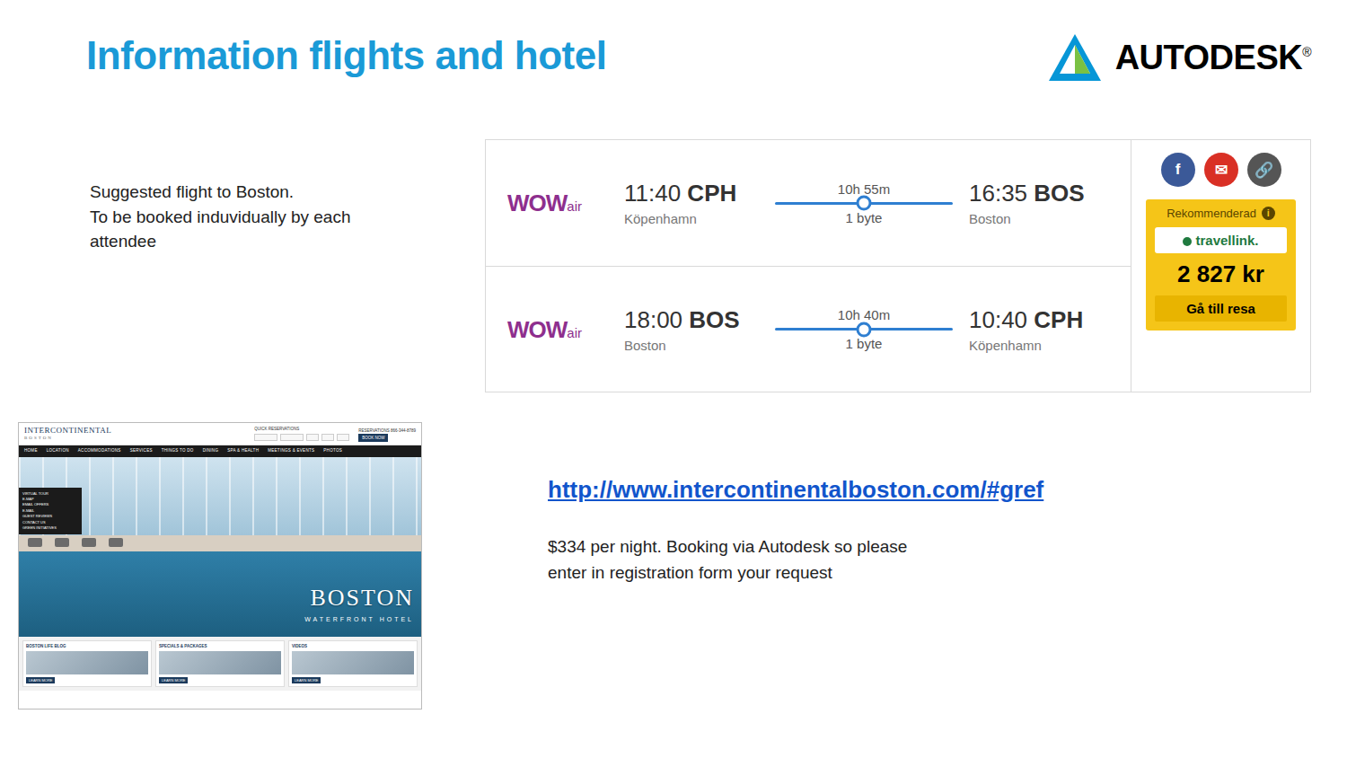Information flights and hotel
AUTODESK®
Suggested flight to Boston.
To be booked induvidually by each attendee
WOWair
11:40 CPH
Köpenhamn
10h 55m
1 byte
16:35 BOS
Boston
WOWair
18:00 BOS
Boston
10h 40m
1 byte
10:40 CPH
Köpenhamn
f ✉ 🔗
Rekommenderad i
travellink.
2 827 kr
Gå till resa
INTERCONTINENTALBOSTON
QUICK RESERVATIONS
RESERVATIONS 866-344-8789
BOOK NOW
HOME LOCATION ACCOMMODATIONS SERVICES THINGS TO DO DINING SPA & HEALTH MEETINGS & EVENTS PHOTOS
BOSTON
WATERFRONT HOTEL
VIRTUAL TOUR
E-MAP
EMAIL OFFERS
E-MAIL
GUEST REVIEWS
CONTACT US
GREEN INITIATIVES
BOSTON LIFE BLOG
LEARN MORE
SPECIALS & PACKAGES
LEARN MORE
VIDEOS
LEARN MORE
http://www.intercontinentalboston.com/#gref
$334 per night. Booking via Autodesk so please
enter in registration form your request